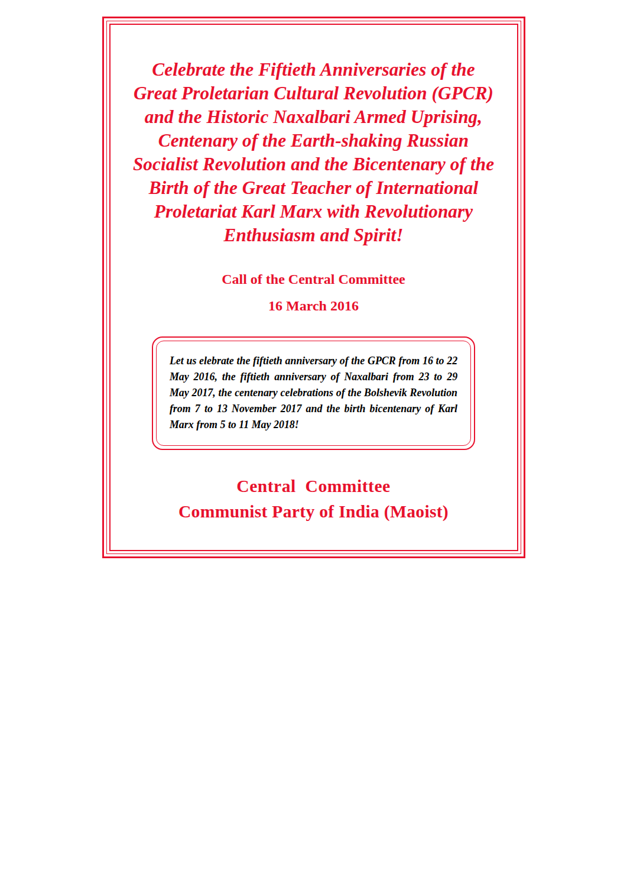Celebrate the Fiftieth Anniversaries of the Great Proletarian Cultural Revolution (GPCR) and the Historic Naxalbari Armed Uprising, Centenary of the Earth-shaking Russian Socialist Revolution and the Bicentenary of the Birth of the Great Teacher of International Proletariat Karl Marx with Revolutionary Enthusiasm and Spirit!
Call of the Central Committee 16 March 2016
Let us elebrate the fiftieth anniversary of the GPCR from 16 to 22 May 2016, the fiftieth anniversary of Naxalbari from 23 to 29 May 2017, the centenary celebrations of the Bolshevik Revolution from 7 to 13 November 2017 and the birth bicentenary of Karl Marx from 5 to 11 May 2018!
Central Committee Communist Party of India (Maoist)